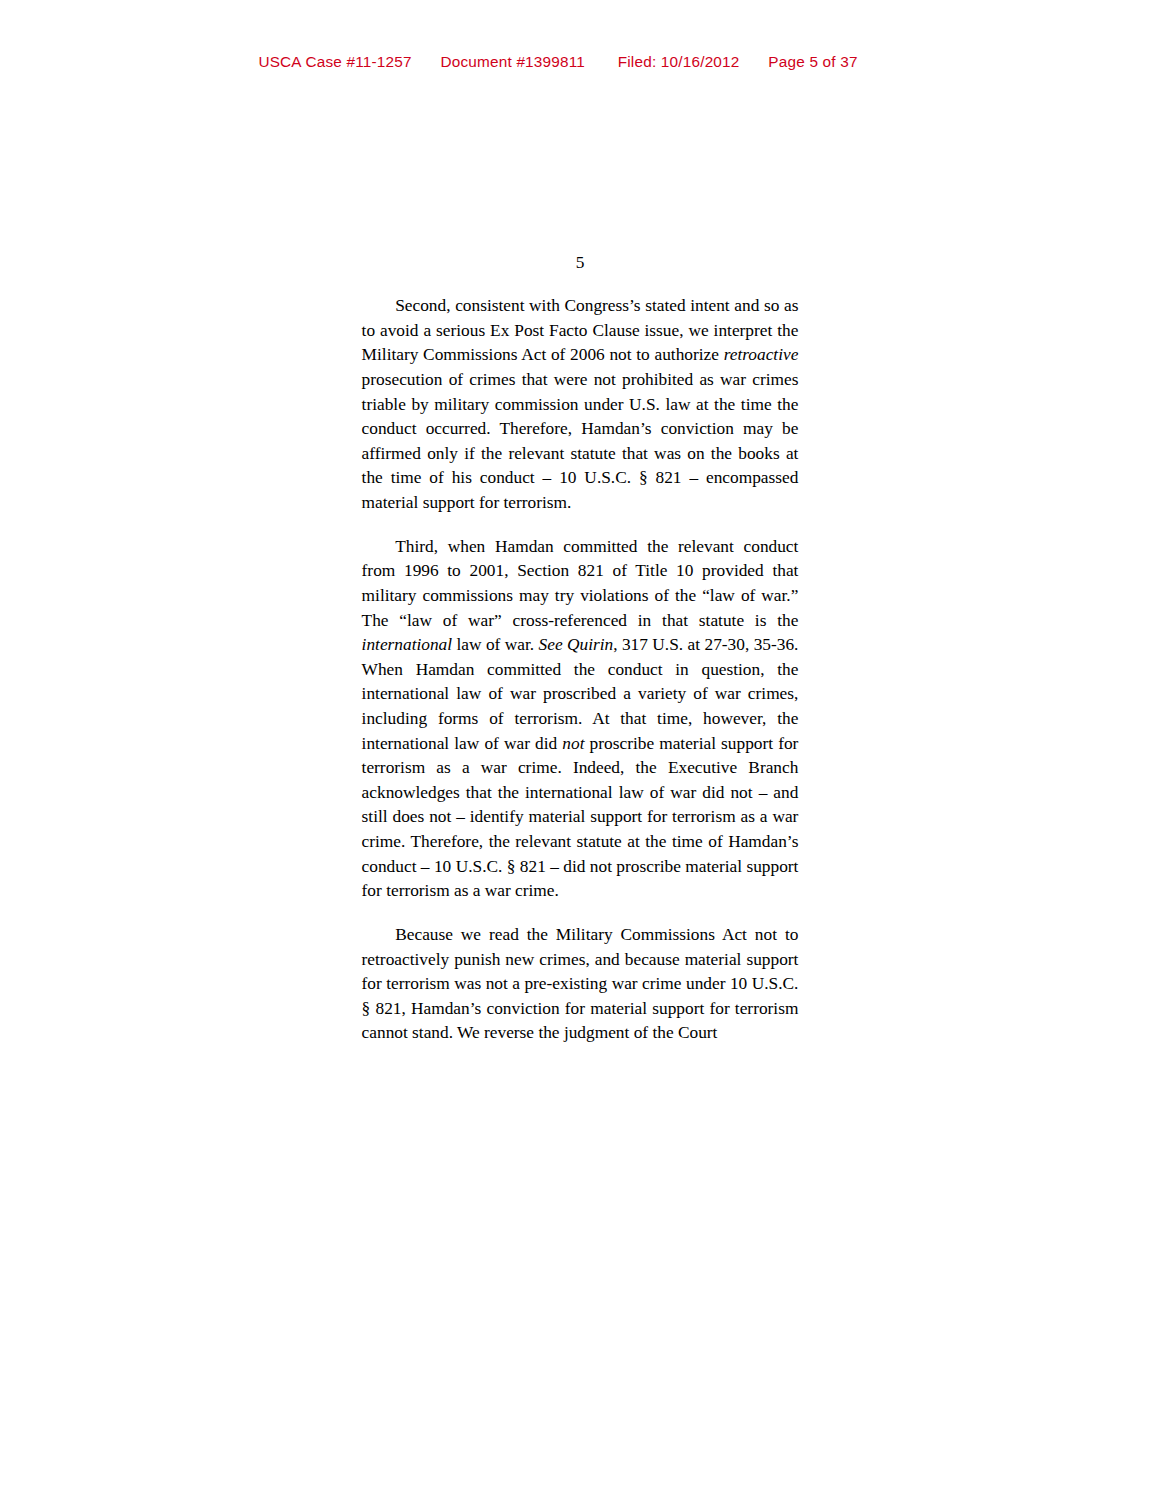USCA Case #11-1257 Document #1399811 Filed: 10/16/2012 Page 5 of 37
5
Second, consistent with Congress’s stated intent and so as to avoid a serious Ex Post Facto Clause issue, we interpret the Military Commissions Act of 2006 not to authorize retroactive prosecution of crimes that were not prohibited as war crimes triable by military commission under U.S. law at the time the conduct occurred. Therefore, Hamdan’s conviction may be affirmed only if the relevant statute that was on the books at the time of his conduct – 10 U.S.C. § 821 – encompassed material support for terrorism.
Third, when Hamdan committed the relevant conduct from 1996 to 2001, Section 821 of Title 10 provided that military commissions may try violations of the “law of war.” The “law of war” cross-referenced in that statute is the international law of war. See Quirin, 317 U.S. at 27-30, 35-36. When Hamdan committed the conduct in question, the international law of war proscribed a variety of war crimes, including forms of terrorism. At that time, however, the international law of war did not proscribe material support for terrorism as a war crime. Indeed, the Executive Branch acknowledges that the international law of war did not – and still does not – identify material support for terrorism as a war crime. Therefore, the relevant statute at the time of Hamdan’s conduct – 10 U.S.C. § 821 – did not proscribe material support for terrorism as a war crime.
Because we read the Military Commissions Act not to retroactively punish new crimes, and because material support for terrorism was not a pre-existing war crime under 10 U.S.C. § 821, Hamdan’s conviction for material support for terrorism cannot stand. We reverse the judgment of the Court